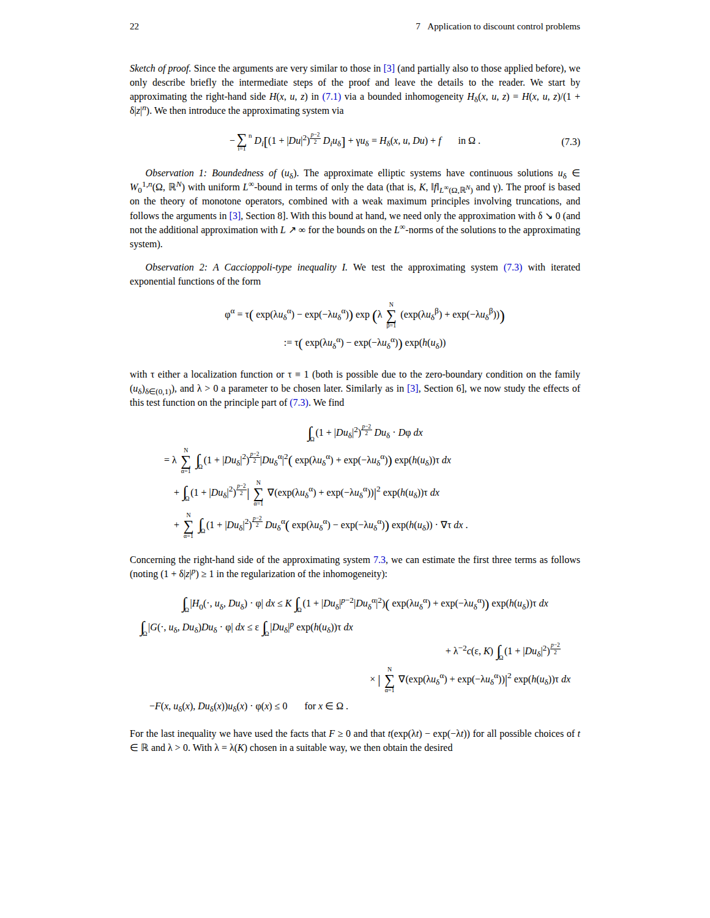22 7 Application to discount control problems
Sketch of proof. Since the arguments are very similar to those in [3] (and partially also to those applied before), we only describe briefly the intermediate steps of the proof and leave the details to the reader. We start by approximating the right-hand side H(x, u, z) in (7.1) via a bounded inhomogeneity Hδ(x, u, z) = H(x, u, z)/(1 + δ|z|n). We then introduce the approximating system via
−∑i=1n Di[(1 + |Du|2)p−22 Diuδ] + γuδ = Hδ(x, u, Du) + f in Ω . (7.3)
Observation 1: Boundedness of (uδ). The approximate elliptic systems have continuous solutions uδ ∈ W01,n(Ω, ℝN) with uniform L∞-bound in terms of only the data (that is, K, ‖f‖L∞(Ω,ℝN) and γ). The proof is based on the theory of monotone operators, combined with a weak maximum principles involving truncations, and follows the arguments in [3], Section 8]. With this bound at hand, we need only the approximation with δ ↘ 0 (and not the additional approximation with L ↗ ∞ for the bounds on the L∞-norms of the solutions to the approximating system).
Observation 2: A Caccioppoli-type inequality I. We test the approximating system (7.3) with iterated exponential functions of the form
φα = τ( exp(λuδα) − exp(−λuδα)) exp (λ N∑β=1 (exp(λuδβ) + exp(−λuδβ)))
:= τ( exp(λuδα) − exp(−λuδα)) exp(h(uδ))
with τ either a localization function or τ ≡ 1 (both is possible due to the zero-boundary condition on the family (uδ)δ∈(0,1)), and λ > 0 a parameter to be chosen later. Similarly as in [3], Section 6], we now study the effects of this test function on the principle part of (7.3). We find
∫Ω(1 + |Duδ|2)p−22 Duδ · Dφ dx
= λ N∑α=1 ∫Ω(1 + |Duδ|2)p−22|Duδα|2( exp(λuδα) + exp(−λuδα)) exp(h(uδ))τ dx
+ ∫Ω(1 + |Duδ|2)p−22| N∑α=1 ∇(exp(λuδα) + exp(−λuδα))|2 exp(h(uδ))τ dx
+ N∑α=1 ∫Ω(1 + |Duδ|2)p−22 Duδα( exp(λuδα) − exp(−λuδα)) exp(h(uδ)) · ∇τ dx .
Concerning the right-hand side of the approximating system 7.3, we can estimate the first three terms as follows (noting (1 + δ|z|p) ≥ 1 in the regularization of the inhomogeneity):
∫Ω|H0(·, uδ, Duδ) · φ| dx ≤ K ∫Ω(1 + |Duδ|p−2|Duδα|2)( exp(λuδα) + exp(−λuδα)) exp(h(uδ))τ dx
∫Ω|G(·, uδ, Duδ)Duδ · φ| dx ≤ ε ∫Ω|Duδ|p exp(h(uδ))τ dx
+ λ−2c(ε, K) ∫Ω(1 + |Duδ|2)p−22
× | N∑α=1 ∇(exp(λuδα) + exp(−λuδα))|2 exp(h(uδ))τ dx
−F(x, uδ(x), Duδ(x))uδ(x) · φ(x) ≤ 0 for x ∈ Ω .
For the last inequality we have used the facts that F ≥ 0 and that t(exp(λt) − exp(−λt)) for all possible choices of t ∈ ℝ and λ > 0. With λ = λ(K) chosen in a suitable way, we then obtain the desired